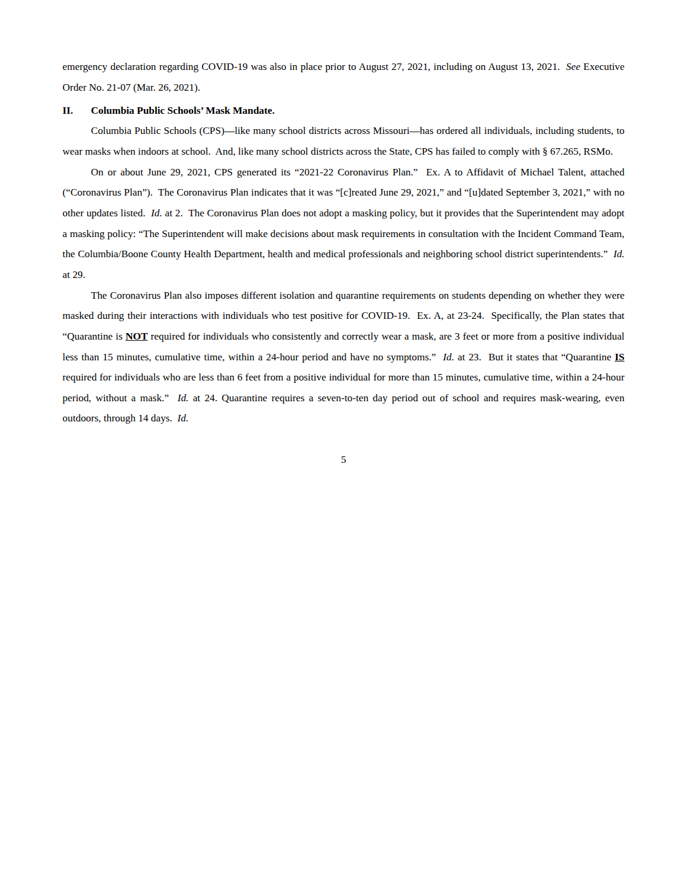emergency declaration regarding COVID-19 was also in place prior to August 27, 2021, including on August 13, 2021. See Executive Order No. 21-07 (Mar. 26, 2021).
II. Columbia Public Schools’ Mask Mandate.
Columbia Public Schools (CPS)—like many school districts across Missouri—has ordered all individuals, including students, to wear masks when indoors at school. And, like many school districts across the State, CPS has failed to comply with § 67.265, RSMo.
On or about June 29, 2021, CPS generated its “2021-22 Coronavirus Plan.” Ex. A to Affidavit of Michael Talent, attached (“Coronavirus Plan”). The Coronavirus Plan indicates that it was “[c]reated June 29, 2021,” and “[u]dated September 3, 2021,” with no other updates listed. Id. at 2. The Coronavirus Plan does not adopt a masking policy, but it provides that the Superintendent may adopt a masking policy: “The Superintendent will make decisions about mask requirements in consultation with the Incident Command Team, the Columbia/Boone County Health Department, health and medical professionals and neighboring school district superintendents.” Id. at 29.
The Coronavirus Plan also imposes different isolation and quarantine requirements on students depending on whether they were masked during their interactions with individuals who test positive for COVID-19. Ex. A, at 23-24. Specifically, the Plan states that “Quarantine is NOT required for individuals who consistently and correctly wear a mask, are 3 feet or more from a positive individual less than 15 minutes, cumulative time, within a 24-hour period and have no symptoms.” Id. at 23. But it states that “Quarantine IS required for individuals who are less than 6 feet from a positive individual for more than 15 minutes, cumulative time, within a 24-hour period, without a mask.” Id. at 24. Quarantine requires a seven-to-ten day period out of school and requires mask-wearing, even outdoors, through 14 days. Id.
5